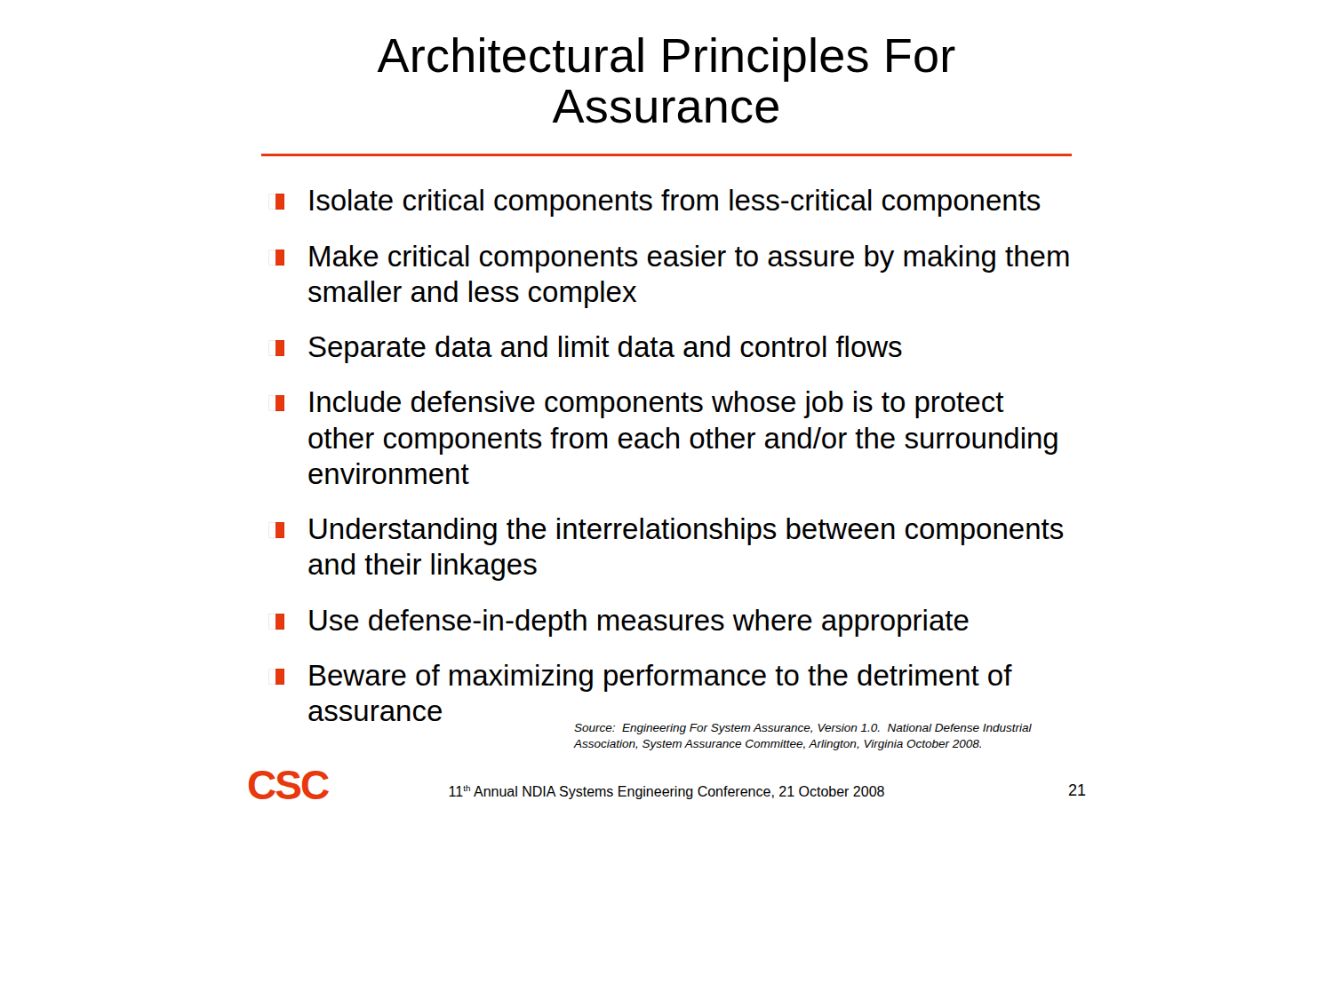Architectural Principles For
Assurance
Isolate critical components from less-critical components
Make critical components easier to assure by making them smaller and less complex
Separate data and limit data and control flows
Include defensive components whose job is to protect other components from each other and/or the surrounding environment
Understanding the interrelationships between components and their linkages
Use defense-in-depth measures where appropriate
Beware of maximizing performance to the detriment of assurance
Source: Engineering For System Assurance, Version 1.0. National Defense Industrial Association, System Assurance Committee, Arlington, Virginia October 2008.
CSC
11th Annual NDIA Systems Engineering Conference, 21 October 2008
21